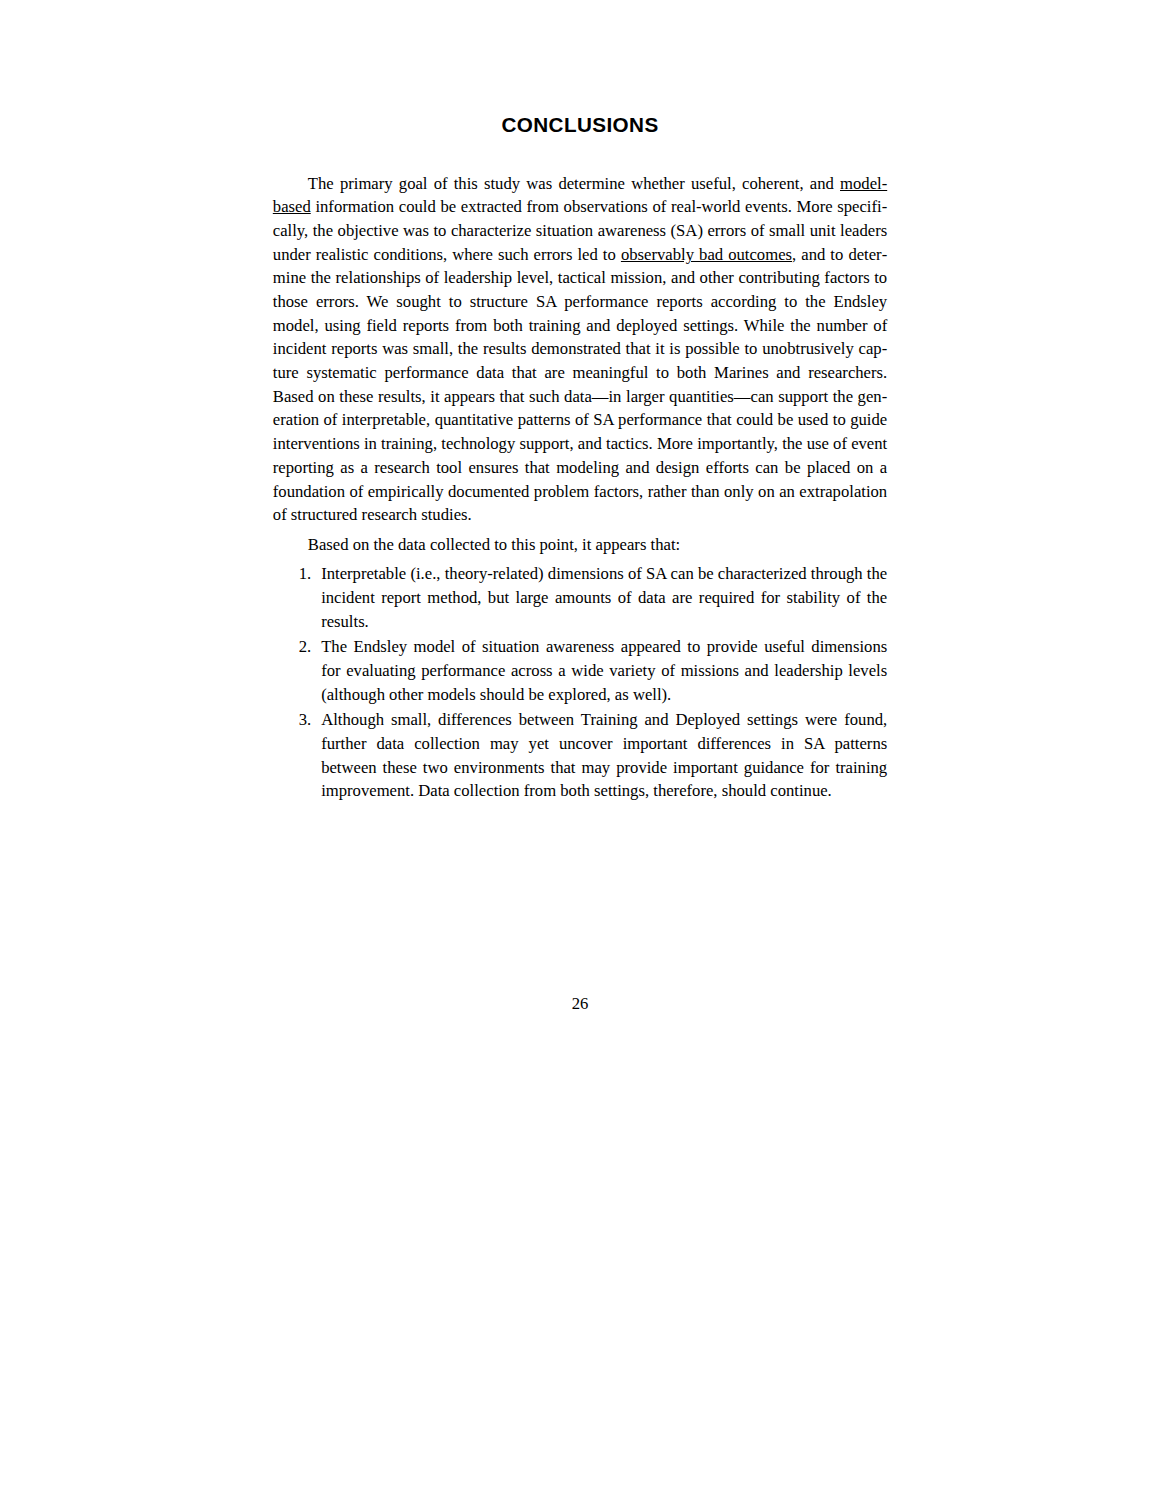CONCLUSIONS
The primary goal of this study was determine whether useful, coherent, and model-based information could be extracted from observations of real-world events. More specifically, the objective was to characterize situation awareness (SA) errors of small unit leaders under realistic conditions, where such errors led to observably bad outcomes, and to determine the relationships of leadership level, tactical mission, and other contributing factors to those errors. We sought to structure SA performance reports according to the Endsley model, using field reports from both training and deployed settings. While the number of incident reports was small, the results demonstrated that it is possible to unobtrusively capture systematic performance data that are meaningful to both Marines and researchers. Based on these results, it appears that such data—in larger quantities—can support the generation of interpretable, quantitative patterns of SA performance that could be used to guide interventions in training, technology support, and tactics. More importantly, the use of event reporting as a research tool ensures that modeling and design efforts can be placed on a foundation of empirically documented problem factors, rather than only on an extrapolation of structured research studies.
Based on the data collected to this point, it appears that:
Interpretable (i.e., theory-related) dimensions of SA can be characterized through the incident report method, but large amounts of data are required for stability of the results.
The Endsley model of situation awareness appeared to provide useful dimensions for evaluating performance across a wide variety of missions and leadership levels (although other models should be explored, as well).
Although small, differences between Training and Deployed settings were found, further data collection may yet uncover important differences in SA patterns between these two environments that may provide important guidance for training improvement. Data collection from both settings, therefore, should continue.
26